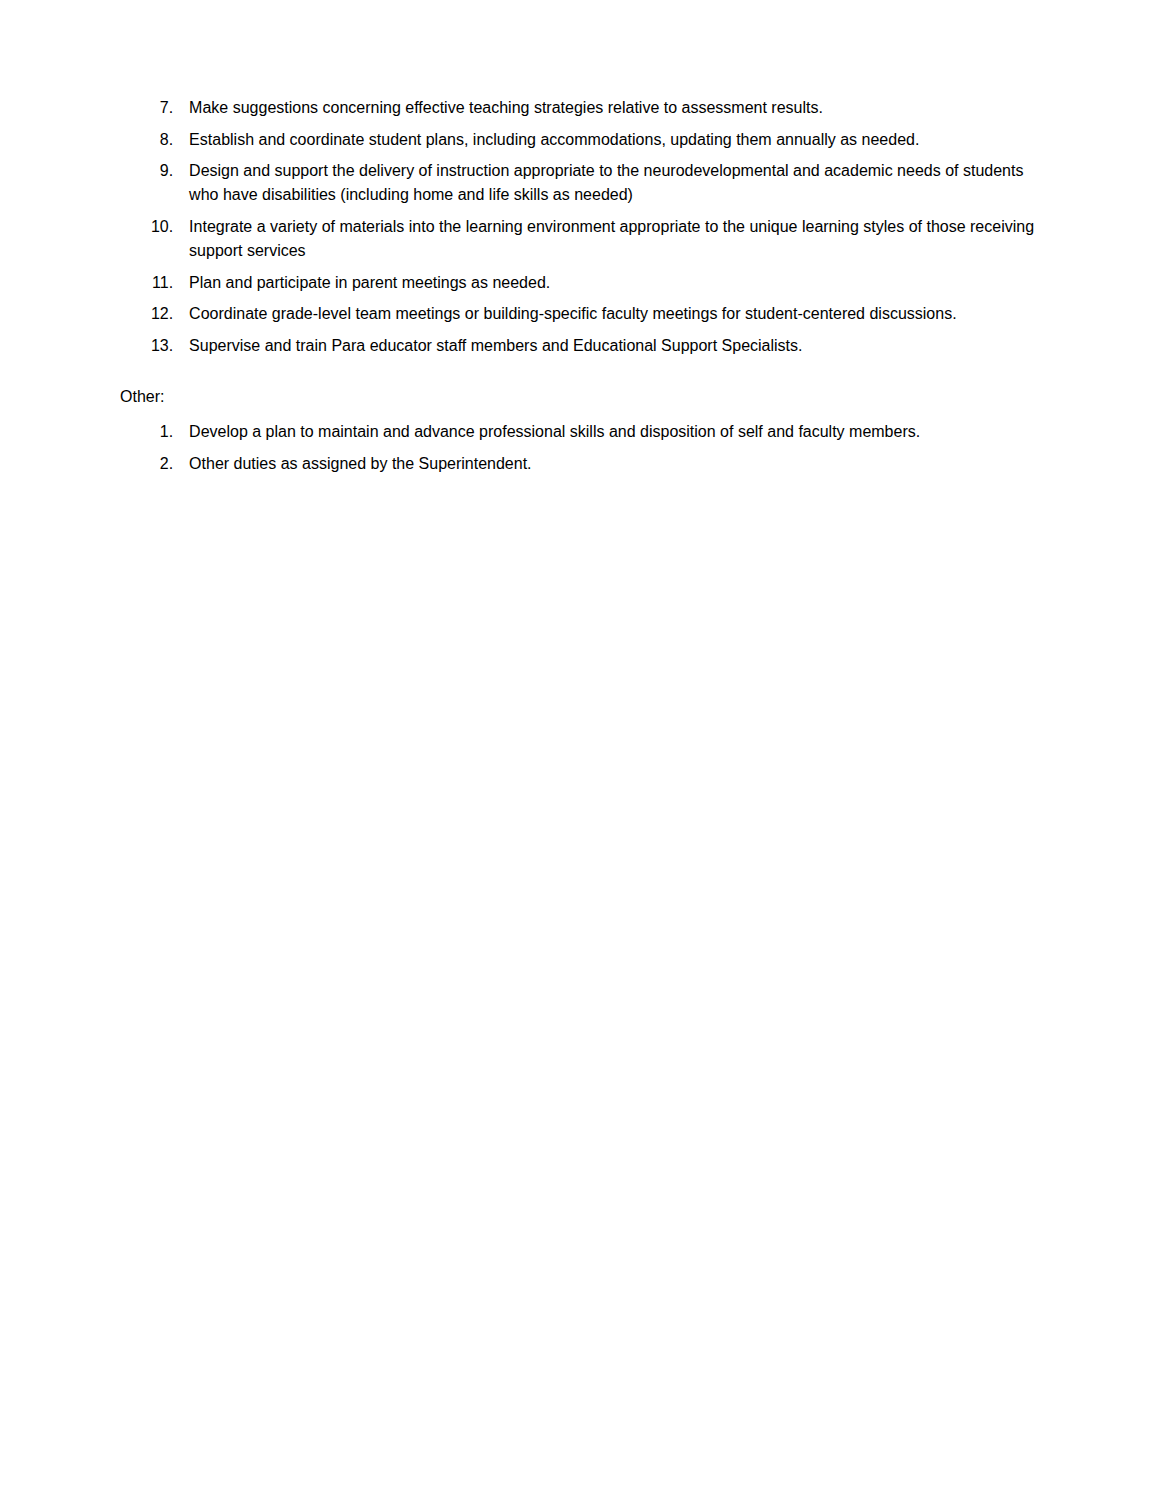Make suggestions concerning effective teaching strategies relative to assessment results.
Establish and coordinate student plans, including accommodations, updating them annually as needed.
Design and support the delivery of instruction appropriate to the neurodevelopmental and academic needs of students who have disabilities (including home and life skills as needed)
Integrate a variety of materials into the learning environment appropriate to the unique learning styles of those receiving support services
Plan and participate in parent meetings as needed.
Coordinate grade-level team meetings or building-specific faculty meetings for student-centered discussions.
Supervise and train Para educator staff members and Educational Support Specialists.
Other:
Develop a plan to maintain and advance professional skills and disposition of self and faculty members.
Other duties as assigned by the Superintendent.